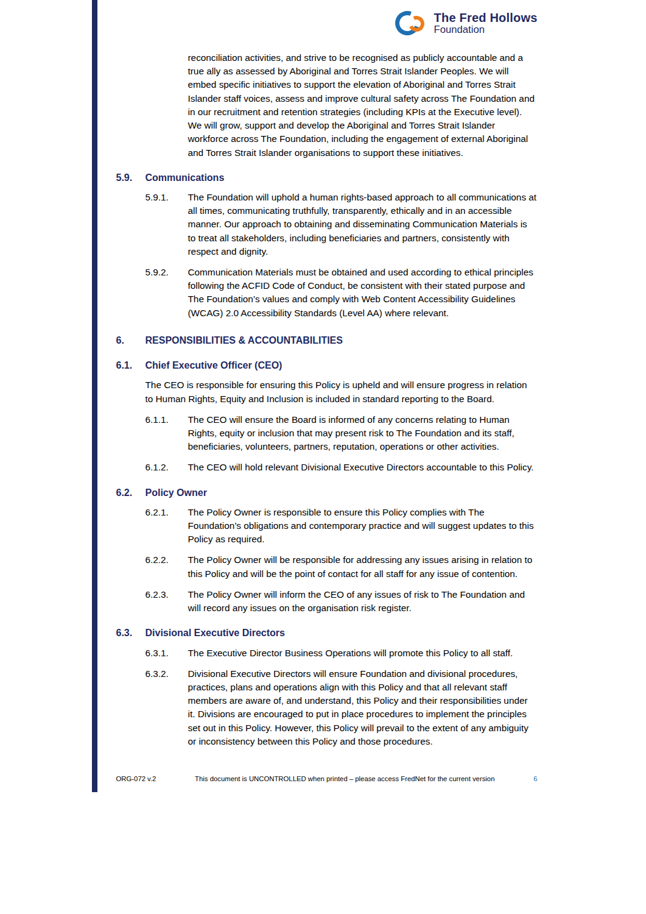The Fred Hollows
Foundation
reconciliation activities, and strive to be recognised as publicly accountable and a true ally as assessed by Aboriginal and Torres Strait Islander Peoples. We will embed specific initiatives to support the elevation of Aboriginal and Torres Strait Islander staff voices, assess and improve cultural safety across The Foundation and in our recruitment and retention strategies (including KPIs at the Executive level). We will grow, support and develop the Aboriginal and Torres Strait Islander workforce across The Foundation, including the engagement of external Aboriginal and Torres Strait Islander organisations to support these initiatives.
5.9. Communications
5.9.1.
The Foundation will uphold a human rights-based approach to all communications at all times, communicating truthfully, transparently, ethically and in an accessible manner. Our approach to obtaining and disseminating Communication Materials is to treat all stakeholders, including beneficiaries and partners, consistently with respect and dignity.
5.9.2.
Communication Materials must be obtained and used according to ethical principles following the ACFID Code of Conduct, be consistent with their stated purpose and The Foundation’s values and comply with Web Content Accessibility Guidelines (WCAG) 2.0 Accessibility Standards (Level AA) where relevant.
6. RESPONSIBILITIES & ACCOUNTABILITIES
6.1. Chief Executive Officer (CEO)
The CEO is responsible for ensuring this Policy is upheld and will ensure progress in relation to Human Rights, Equity and Inclusion is included in standard reporting to the Board.
6.1.1.
The CEO will ensure the Board is informed of any concerns relating to Human Rights, equity or inclusion that may present risk to The Foundation and its staff, beneficiaries, volunteers, partners, reputation, operations or other activities.
6.1.2.
The CEO will hold relevant Divisional Executive Directors accountable to this Policy.
6.2. Policy Owner
6.2.1.
The Policy Owner is responsible to ensure this Policy complies with The Foundation’s obligations and contemporary practice and will suggest updates to this Policy as required.
6.2.2.
The Policy Owner will be responsible for addressing any issues arising in relation to this Policy and will be the point of contact for all staff for any issue of contention.
6.2.3.
The Policy Owner will inform the CEO of any issues of risk to The Foundation and will record any issues on the organisation risk register.
6.3. Divisional Executive Directors
6.3.1.
The Executive Director Business Operations will promote this Policy to all staff.
6.3.2.
Divisional Executive Directors will ensure Foundation and divisional procedures, practices, plans and operations align with this Policy and that all relevant staff members are aware of, and understand, this Policy and their responsibilities under it. Divisions are encouraged to put in place procedures to implement the principles set out in this Policy. However, this Policy will prevail to the extent of any ambiguity or inconsistency between this Policy and those procedures.
ORG-072 v.2 This document is UNCONTROLLED when printed – please access FredNet for the current version 6